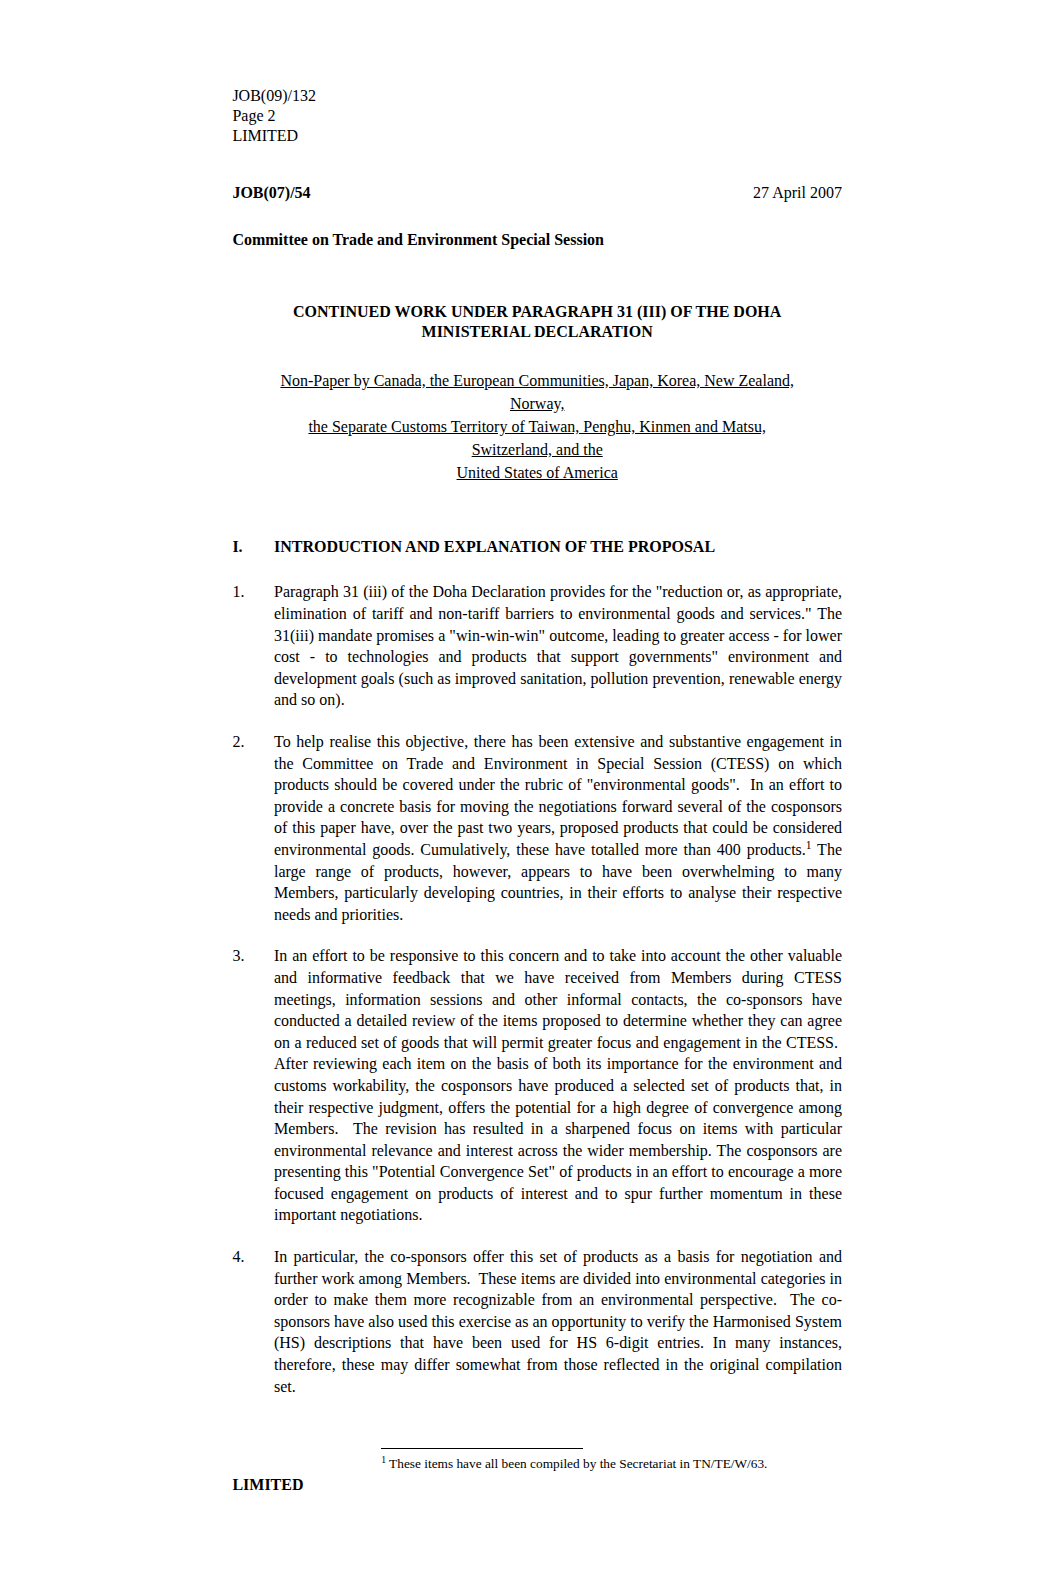JOB(09)/132
Page 2
LIMITED
JOB(07)/54 27 April 2007
Committee on Trade and Environment Special Session
Continued work under paragraph 31 (iii) of the Doha Ministerial Declaration
Non-Paper by Canada, the European Communities, Japan, Korea, New Zealand, Norway,
the Separate Customs Territory of Taiwan, Penghu, Kinmen and Matsu, Switzerland, and the
United States of America
I. Introduction and explanation of the proposal
1. Paragraph 31 (iii) of the Doha Declaration provides for the "reduction or, as appropriate, elimination of tariff and non-tariff barriers to environmental goods and services." The 31(iii) mandate promises a "win-win-win" outcome, leading to greater access - for lower cost - to technologies and products that support governments" environment and development goals (such as improved sanitation, pollution prevention, renewable energy and so on).
2. To help realise this objective, there has been extensive and substantive engagement in the Committee on Trade and Environment in Special Session (CTESS) on which products should be covered under the rubric of "environmental goods". In an effort to provide a concrete basis for moving the negotiations forward several of the cosponsors of this paper have, over the past two years, proposed products that could be considered environmental goods. Cumulatively, these have totalled more than 400 products.1 The large range of products, however, appears to have been overwhelming to many Members, particularly developing countries, in their efforts to analyse their respective needs and priorities.
3. In an effort to be responsive to this concern and to take into account the other valuable and informative feedback that we have received from Members during CTESS meetings, information sessions and other informal contacts, the co-sponsors have conducted a detailed review of the items proposed to determine whether they can agree on a reduced set of goods that will permit greater focus and engagement in the CTESS. After reviewing each item on the basis of both its importance for the environment and customs workability, the cosponsors have produced a selected set of products that, in their respective judgment, offers the potential for a high degree of convergence among Members. The revision has resulted in a sharpened focus on items with particular environmental relevance and interest across the wider membership. The cosponsors are presenting this "Potential Convergence Set" of products in an effort to encourage a more focused engagement on products of interest and to spur further momentum in these important negotiations.
4. In particular, the co-sponsors offer this set of products as a basis for negotiation and further work among Members. These items are divided into environmental categories in order to make them more recognizable from an environmental perspective. The co-sponsors have also used this exercise as an opportunity to verify the Harmonised System (HS) descriptions that have been used for HS 6-digit entries. In many instances, therefore, these may differ somewhat from those reflected in the original compilation set.
1 These items have all been compiled by the Secretariat in TN/TE/W/63.
LIMITED